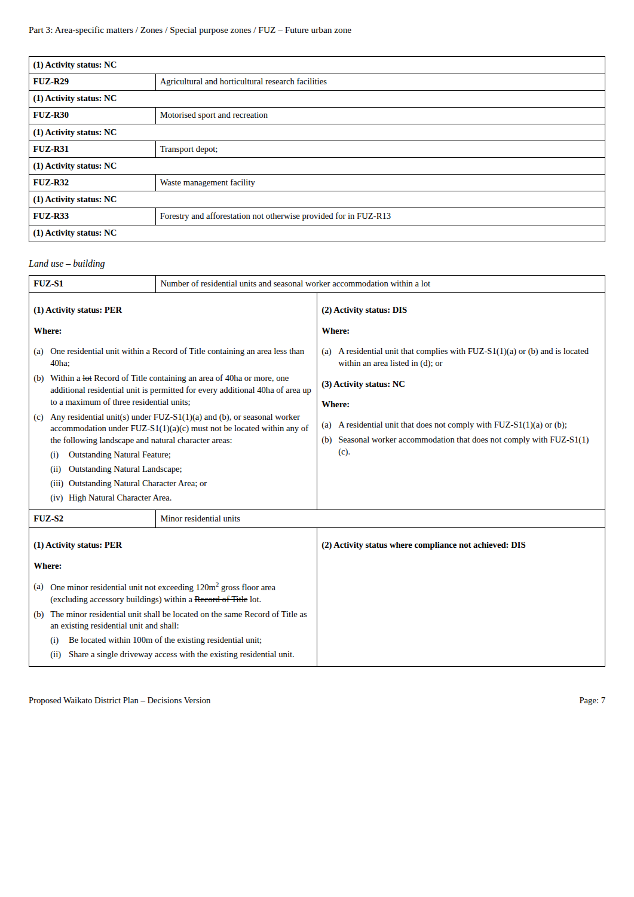Part 3: Area-specific matters / Zones / Special purpose zones / FUZ – Future urban zone
| (1) Activity status: NC |
| FUZ-R29 | Agricultural and horticultural research facilities |
| (1) Activity status: NC |
| FUZ-R30 | Motorised sport and recreation |
| (1) Activity status: NC |
| FUZ-R31 | Transport depot; |
| (1) Activity status: NC |
| FUZ-R32 | Waste management facility |
| (1) Activity status: NC |
| FUZ-R33 | Forestry and afforestation not otherwise provided for in FUZ-R13 |
| (1) Activity status: NC |
Land use – building
| FUZ-S1 | Number of residential units and seasonal worker accommodation within a lot |
| (1) Activity status: PER Where: (a) One residential unit within a Record of Title containing an area less than 40ha; (b) Within a lot Record of Title containing an area of 40ha or more, one additional residential unit is permitted for every additional 40ha of area up to a maximum of three residential units; (c) Any residential unit(s) under FUZ-S1(1)(a) and (b), or seasonal worker accommodation under FUZ-S1(1)(a)(c) must not be located within any of the following landscape and natural character areas: (i) Outstanding Natural Feature; (ii) Outstanding Natural Landscape; (iii) Outstanding Natural Character Area; or (iv) High Natural Character Area. | (2) Activity status: DIS Where: (a) A residential unit that complies with FUZ-S1(1)(a) or (b) and is located within an area listed in (d); or (3) Activity status: NC Where: (a) A residential unit that does not comply with FUZ-S1(1)(a) or (b); (b) Seasonal worker accommodation that does not comply with FUZ-S1(1)(c). |
| FUZ-S2 | Minor residential units |
| (1) Activity status: PER Where: (a) One minor residential unit not exceeding 120m 2 gross floor area (excluding accessory buildings) within a Record of Title lot. (b) The minor residential unit shall be located on the same Record of Title as an existing residential unit and shall: (i) Be located within 100m of the existing residential unit; (ii) Share a single driveway access with the existing residential unit. | (2) Activity status where compliance not achieved: DIS |
Proposed Waikato District Plan – Decisions Version
Page: 7